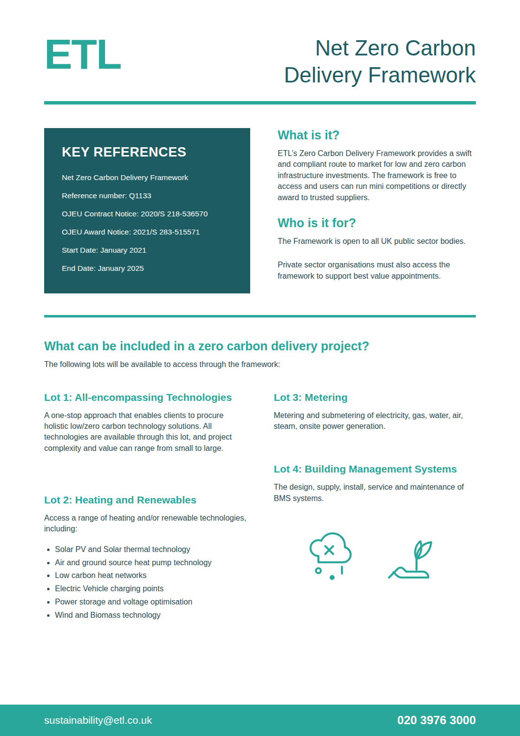ETL
Net Zero Carbon
Delivery Framework
KEY REFERENCES
Net Zero Carbon Delivery Framework
Reference number: Q1133
OJEU Contract Notice: 2020/S 218-536570
OJEU Award Notice: 2021/S 283-515571
Start Date: January 2021
End Date: January 2025
What is it?
ETL’s Zero Carbon Delivery Framework provides a swift and compliant route to market for low and zero carbon infrastructure investments. The framework is free to access and users can run mini competitions or directly award to trusted suppliers.
Who is it for?
The Framework is open to all UK public sector bodies.
Private sector organisations must also access the framework to support best value appointments.
What can be included in a zero carbon delivery project?
The following lots will be available to access through the framework:
Lot 1: All-encompassing Technologies
A one-stop approach that enables clients to procure holistic low/zero carbon technology solutions. All technologies are available through this lot, and project complexity and value can range from small to large.
Lot 2: Heating and Renewables
Access a range of heating and/or renewable technologies, including:
Solar PV and Solar thermal technology
Air and ground source heat pump technology
Low carbon heat networks
Electric Vehicle charging points
Power storage and voltage optimisation
Wind and Biomass technology
Lot 3: Metering
Metering and submetering of electricity, gas, water, air, steam, onsite power generation.
Lot 4: Building Management Systems
The design, supply, install, service and maintenance of BMS systems.
sustainability@etl.co.uk 020 3976 3000